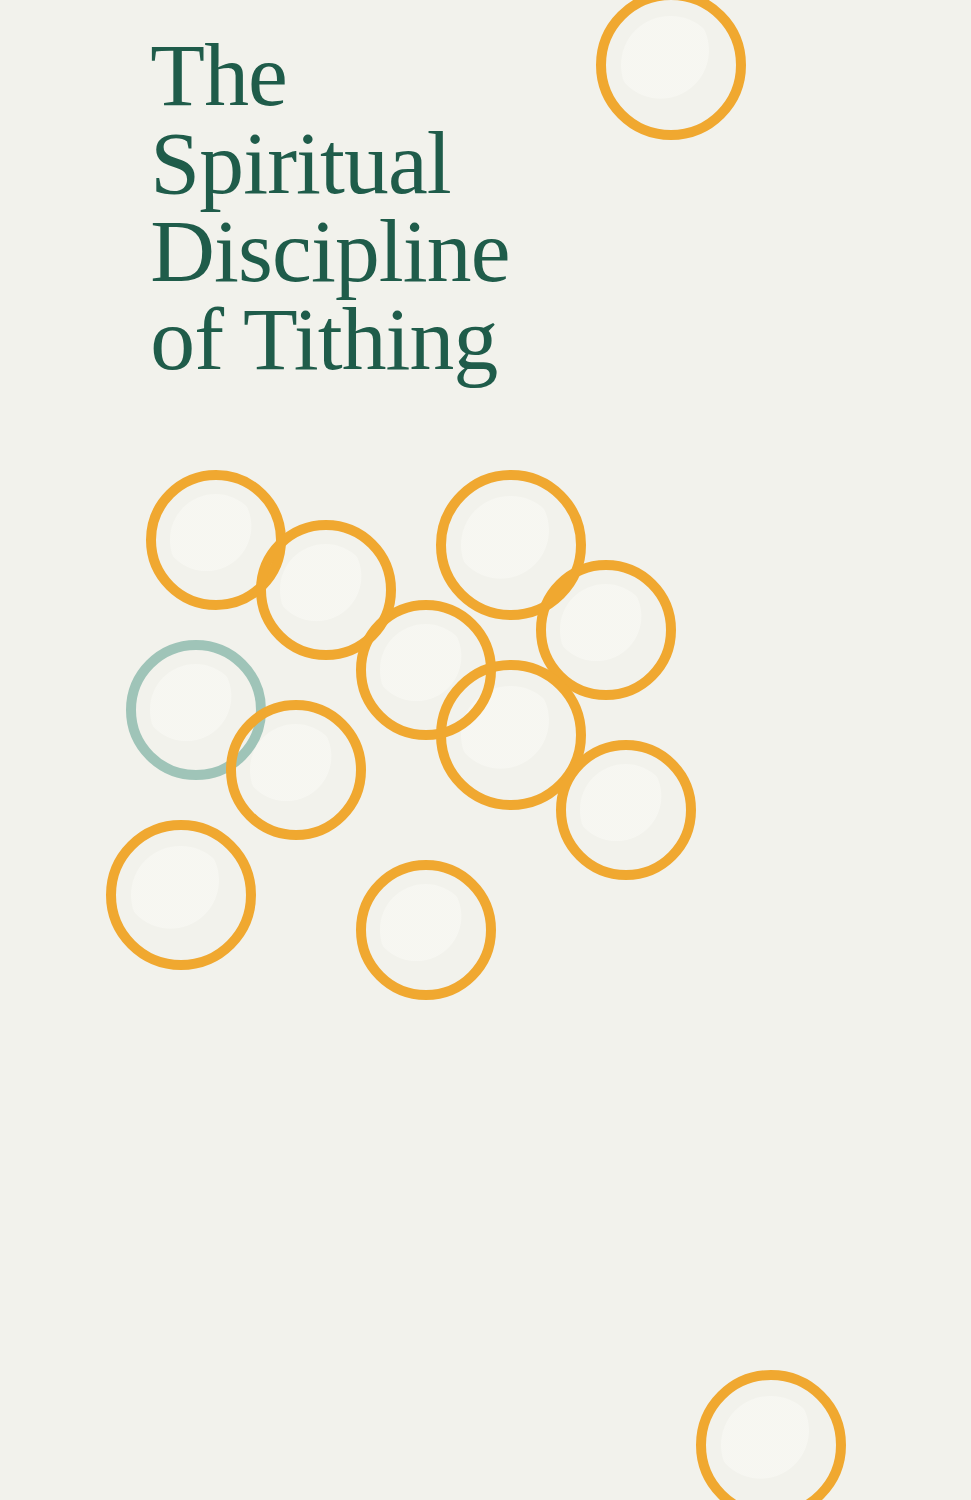The Spiritual Discipline of Tithing